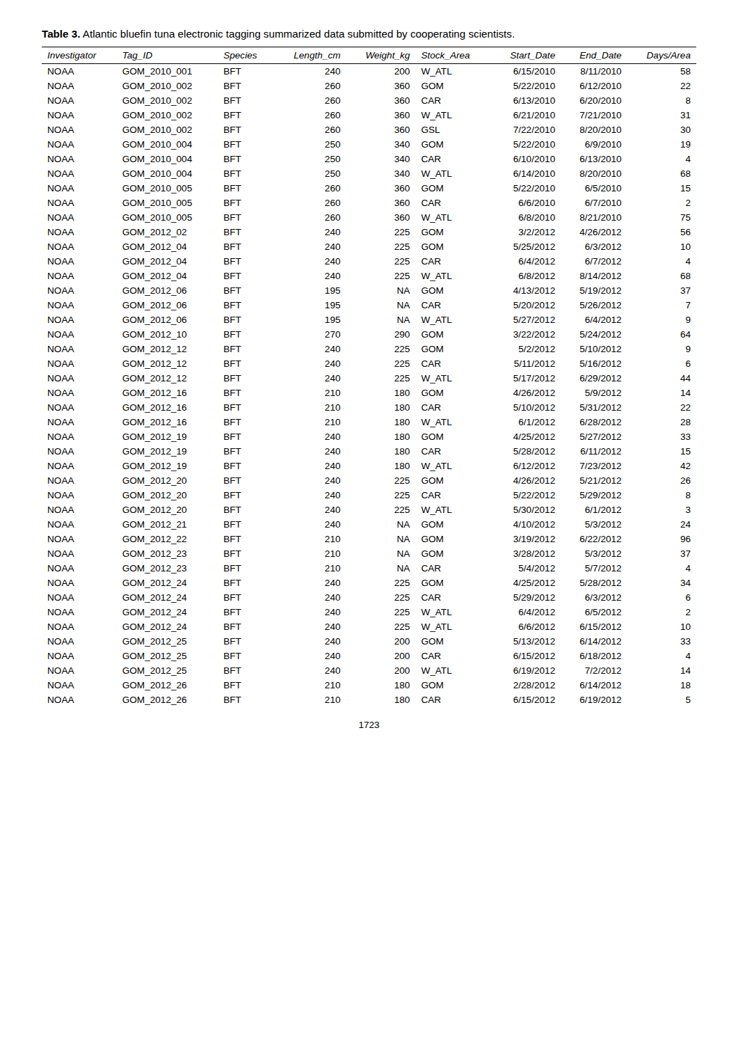Table 3. Atlantic bluefin tuna electronic tagging summarized data submitted by cooperating scientists.
| Investigator | Tag_ID | Species | Length_cm | Weight_kg | Stock_Area | Start_Date | End_Date | Days/Area |
| --- | --- | --- | --- | --- | --- | --- | --- | --- |
| NOAA | GOM_2010_001 | BFT | 240 | 200 | W_ATL | 6/15/2010 | 8/11/2010 | 58 |
| NOAA | GOM_2010_002 | BFT | 260 | 360 | GOM | 5/22/2010 | 6/12/2010 | 22 |
| NOAA | GOM_2010_002 | BFT | 260 | 360 | CAR | 6/13/2010 | 6/20/2010 | 8 |
| NOAA | GOM_2010_002 | BFT | 260 | 360 | W_ATL | 6/21/2010 | 7/21/2010 | 31 |
| NOAA | GOM_2010_002 | BFT | 260 | 360 | GSL | 7/22/2010 | 8/20/2010 | 30 |
| NOAA | GOM_2010_004 | BFT | 250 | 340 | GOM | 5/22/2010 | 6/9/2010 | 19 |
| NOAA | GOM_2010_004 | BFT | 250 | 340 | CAR | 6/10/2010 | 6/13/2010 | 4 |
| NOAA | GOM_2010_004 | BFT | 250 | 340 | W_ATL | 6/14/2010 | 8/20/2010 | 68 |
| NOAA | GOM_2010_005 | BFT | 260 | 360 | GOM | 5/22/2010 | 6/5/2010 | 15 |
| NOAA | GOM_2010_005 | BFT | 260 | 360 | CAR | 6/6/2010 | 6/7/2010 | 2 |
| NOAA | GOM_2010_005 | BFT | 260 | 360 | W_ATL | 6/8/2010 | 8/21/2010 | 75 |
| NOAA | GOM_2012_02 | BFT | 240 | 225 | GOM | 3/2/2012 | 4/26/2012 | 56 |
| NOAA | GOM_2012_04 | BFT | 240 | 225 | GOM | 5/25/2012 | 6/3/2012 | 10 |
| NOAA | GOM_2012_04 | BFT | 240 | 225 | CAR | 6/4/2012 | 6/7/2012 | 4 |
| NOAA | GOM_2012_04 | BFT | 240 | 225 | W_ATL | 6/8/2012 | 8/14/2012 | 68 |
| NOAA | GOM_2012_06 | BFT | 195 | NA | GOM | 4/13/2012 | 5/19/2012 | 37 |
| NOAA | GOM_2012_06 | BFT | 195 | NA | CAR | 5/20/2012 | 5/26/2012 | 7 |
| NOAA | GOM_2012_06 | BFT | 195 | NA | W_ATL | 5/27/2012 | 6/4/2012 | 9 |
| NOAA | GOM_2012_10 | BFT | 270 | 290 | GOM | 3/22/2012 | 5/24/2012 | 64 |
| NOAA | GOM_2012_12 | BFT | 240 | 225 | GOM | 5/2/2012 | 5/10/2012 | 9 |
| NOAA | GOM_2012_12 | BFT | 240 | 225 | CAR | 5/11/2012 | 5/16/2012 | 6 |
| NOAA | GOM_2012_12 | BFT | 240 | 225 | W_ATL | 5/17/2012 | 6/29/2012 | 44 |
| NOAA | GOM_2012_16 | BFT | 210 | 180 | GOM | 4/26/2012 | 5/9/2012 | 14 |
| NOAA | GOM_2012_16 | BFT | 210 | 180 | CAR | 5/10/2012 | 5/31/2012 | 22 |
| NOAA | GOM_2012_16 | BFT | 210 | 180 | W_ATL | 6/1/2012 | 6/28/2012 | 28 |
| NOAA | GOM_2012_19 | BFT | 240 | 180 | GOM | 4/25/2012 | 5/27/2012 | 33 |
| NOAA | GOM_2012_19 | BFT | 240 | 180 | CAR | 5/28/2012 | 6/11/2012 | 15 |
| NOAA | GOM_2012_19 | BFT | 240 | 180 | W_ATL | 6/12/2012 | 7/23/2012 | 42 |
| NOAA | GOM_2012_20 | BFT | 240 | 225 | GOM | 4/26/2012 | 5/21/2012 | 26 |
| NOAA | GOM_2012_20 | BFT | 240 | 225 | CAR | 5/22/2012 | 5/29/2012 | 8 |
| NOAA | GOM_2012_20 | BFT | 240 | 225 | W_ATL | 5/30/2012 | 6/1/2012 | 3 |
| NOAA | GOM_2012_21 | BFT | 240 | NA | GOM | 4/10/2012 | 5/3/2012 | 24 |
| NOAA | GOM_2012_22 | BFT | 210 | NA | GOM | 3/19/2012 | 6/22/2012 | 96 |
| NOAA | GOM_2012_23 | BFT | 210 | NA | GOM | 3/28/2012 | 5/3/2012 | 37 |
| NOAA | GOM_2012_23 | BFT | 210 | NA | CAR | 5/4/2012 | 5/7/2012 | 4 |
| NOAA | GOM_2012_24 | BFT | 240 | 225 | GOM | 4/25/2012 | 5/28/2012 | 34 |
| NOAA | GOM_2012_24 | BFT | 240 | 225 | CAR | 5/29/2012 | 6/3/2012 | 6 |
| NOAA | GOM_2012_24 | BFT | 240 | 225 | W_ATL | 6/4/2012 | 6/5/2012 | 2 |
| NOAA | GOM_2012_24 | BFT | 240 | 225 | W_ATL | 6/6/2012 | 6/15/2012 | 10 |
| NOAA | GOM_2012_25 | BFT | 240 | 200 | GOM | 5/13/2012 | 6/14/2012 | 33 |
| NOAA | GOM_2012_25 | BFT | 240 | 200 | CAR | 6/15/2012 | 6/18/2012 | 4 |
| NOAA | GOM_2012_25 | BFT | 240 | 200 | W_ATL | 6/19/2012 | 7/2/2012 | 14 |
| NOAA | GOM_2012_26 | BFT | 210 | 180 | GOM | 2/28/2012 | 6/14/2012 | 18 |
| NOAA | GOM_2012_26 | BFT | 210 | 180 | CAR | 6/15/2012 | 6/19/2012 | 5 |
1723